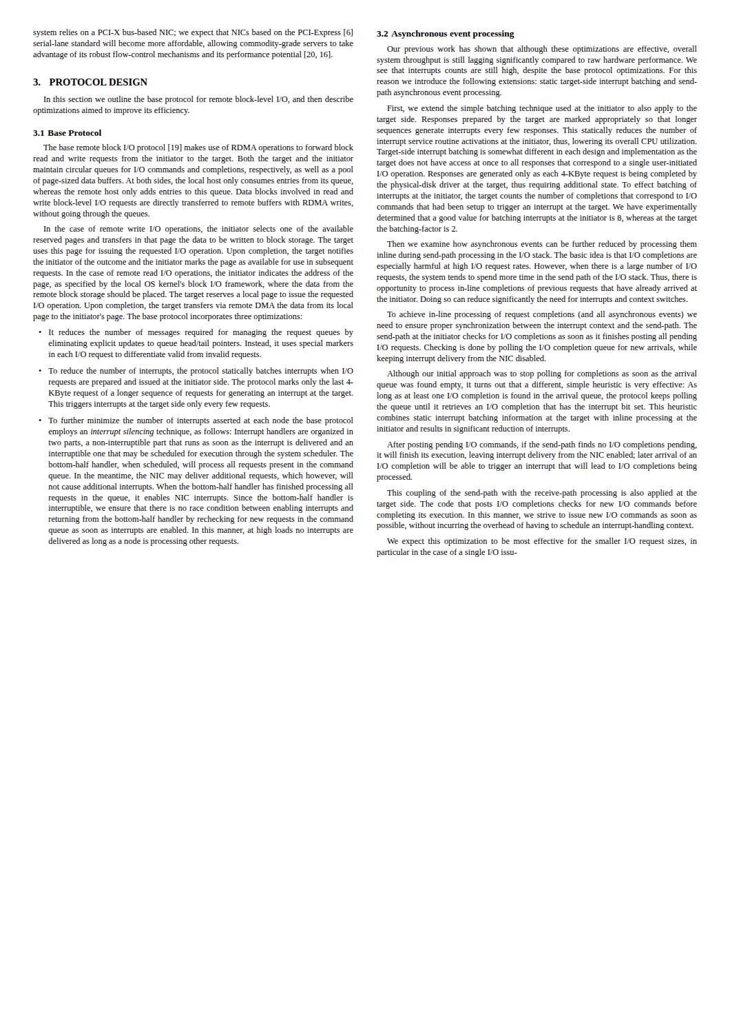system relies on a PCI-X bus-based NIC; we expect that NICs based on the PCI-Express [6] serial-lane standard will become more affordable, allowing commodity-grade servers to take advantage of its robust flow-control mechanisms and its performance potential [20, 16].
3. PROTOCOL DESIGN
In this section we outline the base protocol for remote block-level I/O, and then describe optimizations aimed to improve its efficiency.
3.1 Base Protocol
The base remote block I/O protocol [19] makes use of RDMA operations to forward block read and write requests from the initiator to the target. Both the target and the initiator maintain circular queues for I/O commands and completions, respectively, as well as a pool of page-sized data buffers. At both sides, the local host only consumes entries from its queue, whereas the remote host only adds entries to this queue. Data blocks involved in read and write block-level I/O requests are directly transferred to remote buffers with RDMA writes, without going through the queues.
In the case of remote write I/O operations, the initiator selects one of the available reserved pages and transfers in that page the data to be written to block storage. The target uses this page for issuing the requested I/O operation. Upon completion, the target notifies the initiator of the outcome and the initiator marks the page as available for use in subsequent requests. In the case of remote read I/O operations, the initiator indicates the address of the page, as specified by the local OS kernel's block I/O framework, where the data from the remote block storage should be placed. The target reserves a local page to issue the requested I/O operation. Upon completion, the target transfers via remote DMA the data from its local page to the initiator's page. The base protocol incorporates three optimizations:
It reduces the number of messages required for managing the request queues by eliminating explicit updates to queue head/tail pointers. Instead, it uses special markers in each I/O request to differentiate valid from invalid requests.
To reduce the number of interrupts, the protocol statically batches interrupts when I/O requests are prepared and issued at the initiator side. The protocol marks only the last 4-KByte request of a longer sequence of requests for generating an interrupt at the target. This triggers interrupts at the target side only every few requests.
To further minimize the number of interrupts asserted at each node the base protocol employs an interrupt silencing technique, as follows: Interrupt handlers are organized in two parts, a non-interruptible part that runs as soon as the interrupt is delivered and an interruptible one that may be scheduled for execution through the system scheduler. The bottom-half handler, when scheduled, will process all requests present in the command queue. In the meantime, the NIC may deliver additional requests, which however, will not cause additional interrupts. When the bottom-half handler has finished processing all requests in the queue, it enables NIC interrupts. Since the bottom-half handler is interruptible, we ensure that there is no race condition between enabling interrupts and returning from the bottom-half handler by rechecking for new requests in the command queue as soon as interrupts are enabled. In this manner, at high loads no interrupts are delivered as long as a node is processing other requests.
3.2 Asynchronous event processing
Our previous work has shown that although these optimizations are effective, overall system throughput is still lagging significantly compared to raw hardware performance. We see that interrupts counts are still high, despite the base protocol optimizations. For this reason we introduce the following extensions: static target-side interrupt batching and send-path asynchronous event processing.
First, we extend the simple batching technique used at the initiator to also apply to the target side. Responses prepared by the target are marked appropriately so that longer sequences generate interrupts every few responses. This statically reduces the number of interrupt service routine activations at the initiator, thus, lowering its overall CPU utilization. Target-side interrupt batching is somewhat different in each design and implementation as the target does not have access at once to all responses that correspond to a single user-initiated I/O operation. Responses are generated only as each 4-KByte request is being completed by the physical-disk driver at the target, thus requiring additional state. To effect batching of interrupts at the initiator, the target counts the number of completions that correspond to I/O commands that had been setup to trigger an interrupt at the target. We have experimentally determined that a good value for batching interrupts at the initiator is 8, whereas at the target the batching-factor is 2.
Then we examine how asynchronous events can be further reduced by processing them inline during send-path processing in the I/O stack. The basic idea is that I/O completions are especially harmful at high I/O request rates. However, when there is a large number of I/O requests, the system tends to spend more time in the send path of the I/O stack. Thus, there is opportunity to process in-line completions of previous requests that have already arrived at the initiator. Doing so can reduce significantly the need for interrupts and context switches.
To achieve in-line processing of request completions (and all asynchronous events) we need to ensure proper synchronization between the interrupt context and the send-path. The send-path at the initiator checks for I/O completions as soon as it finishes posting all pending I/O requests. Checking is done by polling the I/O completion queue for new arrivals, while keeping interrupt delivery from the NIC disabled.
Although our initial approach was to stop polling for completions as soon as the arrival queue was found empty, it turns out that a different, simple heuristic is very effective: As long as at least one I/O completion is found in the arrival queue, the protocol keeps polling the queue until it retrieves an I/O completion that has the interrupt bit set. This heuristic combines static interrupt batching information at the target with inline processing at the initiator and results in significant reduction of interrupts.
After posting pending I/O commands, if the send-path finds no I/O completions pending, it will finish its execution, leaving interrupt delivery from the NIC enabled; later arrival of an I/O completion will be able to trigger an interrupt that will lead to I/O completions being processed.
This coupling of the send-path with the receive-path processing is also applied at the target side. The code that posts I/O completions checks for new I/O commands before completing its execution. In this manner, we strive to issue new I/O commands as soon as possible, without incurring the overhead of having to schedule an interrupt-handling context.
We expect this optimization to be most effective for the smaller I/O request sizes, in particular in the case of a single I/O issu-